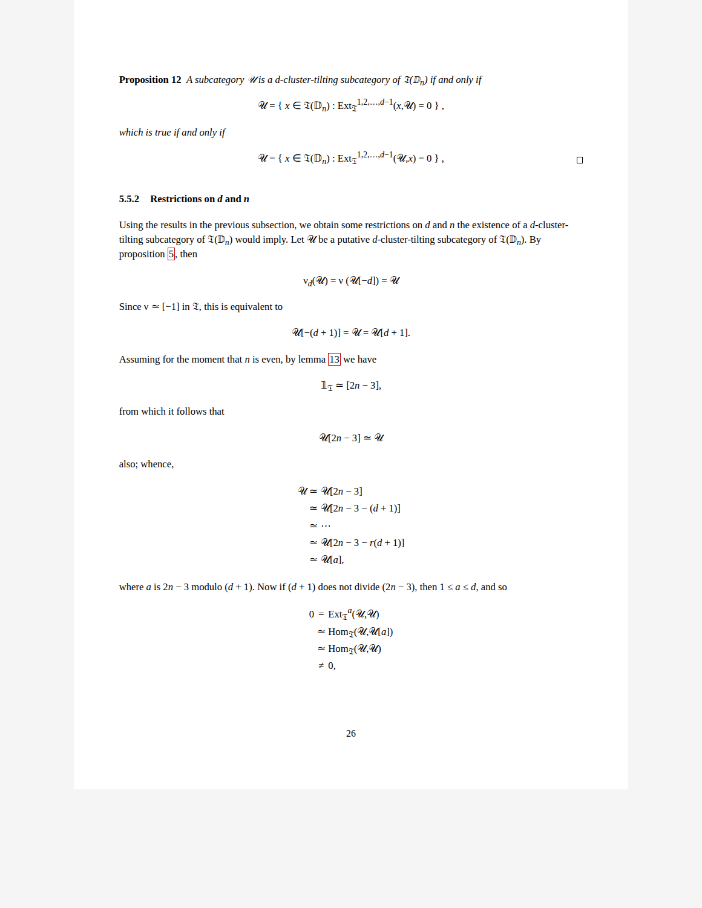Proposition 12 A subcategory 𝒰 is a d-cluster-tilting subcategory of 𝔗(𝔻n) if and only if
𝒰 = { x ∈ 𝔗(𝔻n) : Ext𝔗1,2,…,d−1(x,𝒰) = 0 } ,
which is true if and only if
𝒰 = { x ∈ 𝔗(𝔻n) : Ext𝔗1,2,…,d−1(𝒰,x) = 0 } ,
5.5.2 Restrictions on d and n
Using the results in the previous subsection, we obtain some restrictions on d and n the existence of a d-cluster-tilting subcategory of 𝔗(𝔻n) would imply. Let 𝒰 be a putative d-cluster-tilting subcategory of 𝔗(𝔻n). By proposition 5, then
νd(𝒰) = ν (𝒰[−d]) = 𝒰
Since ν ≃ [−1] in 𝔗, this is equivalent to
𝒰[−(d + 1)] = 𝒰 = 𝒰[d + 1].
Assuming for the moment that n is even, by lemma 13 we have
𝟙𝔗 ≃ [2n − 3],
from which it follows that
𝒰[2n − 3] ≃ 𝒰
also; whence,
𝒰
≃
𝒰[2n − 3]
≃
𝒰[2n − 3 − (d + 1)]
≃
⋯
≃
𝒰[2n − 3 − r(d + 1)]
≃
𝒰[a],
where a is 2n − 3 modulo (d + 1). Now if (d + 1) does not divide (2n − 3), then 1 ≤ a ≤ d, and so
0
=
Ext𝔗a(𝒰,𝒰)
≃
Hom𝔗(𝒰,𝒰[a])
≃
Hom𝔗(𝒰,𝒰)
≠
0,
26